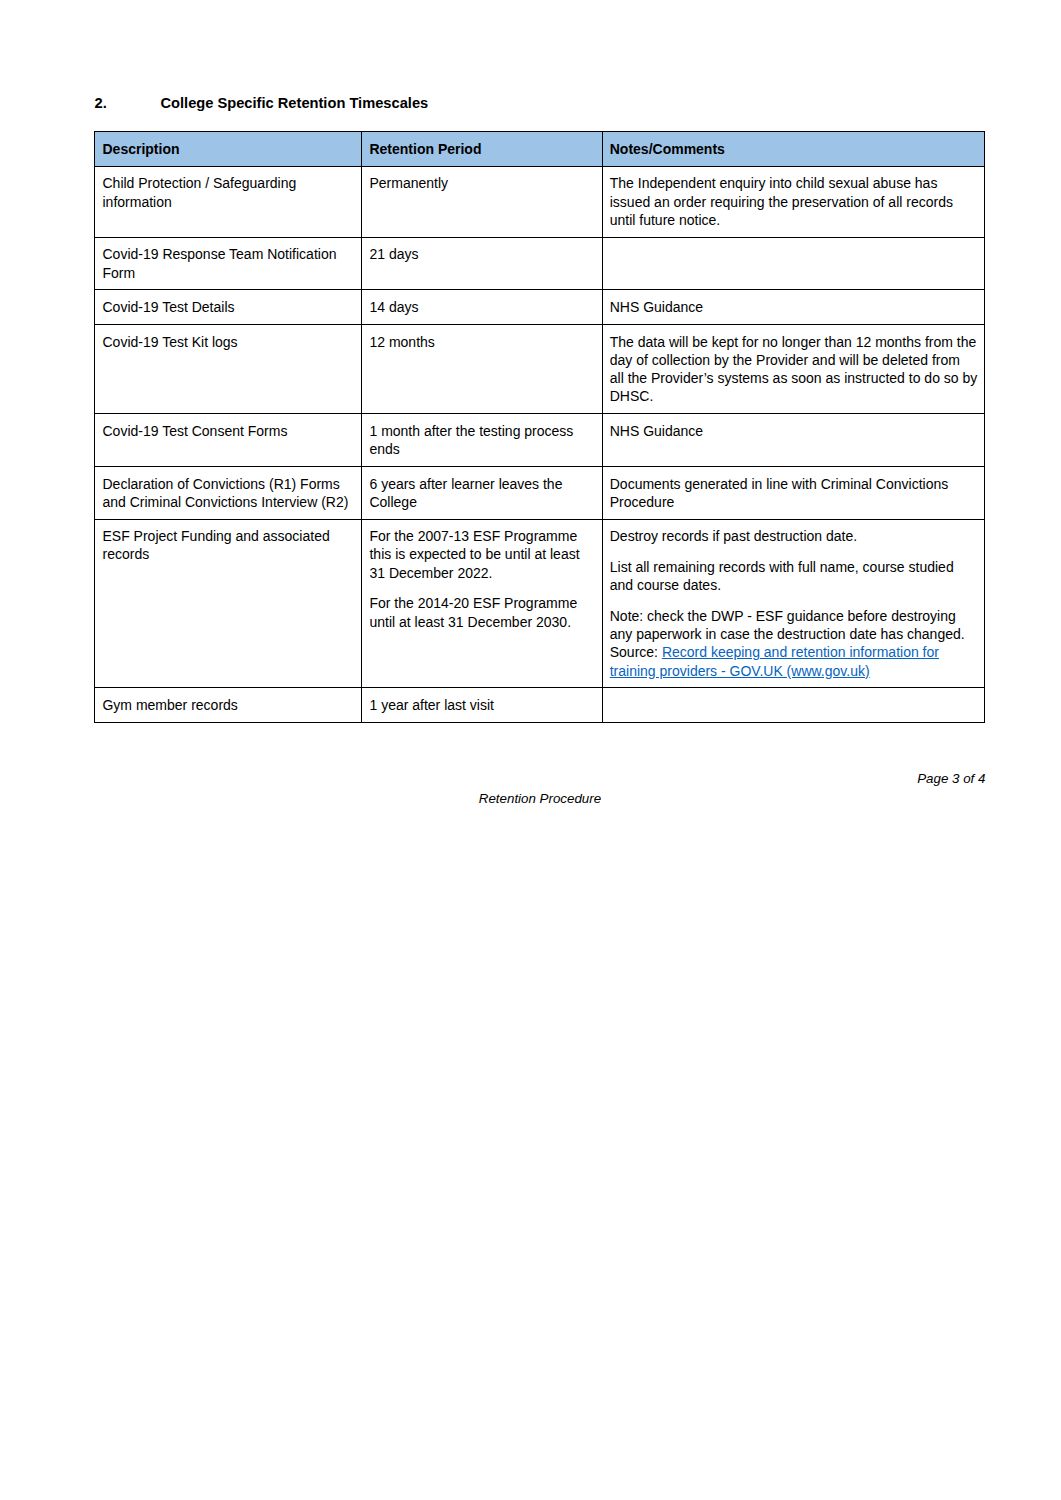2. College Specific Retention Timescales
| Description | Retention Period | Notes/Comments |
| --- | --- | --- |
| Child Protection / Safeguarding information | Permanently | The Independent enquiry into child sexual abuse has issued an order requiring the preservation of all records until future notice. |
| Covid-19 Response Team Notification Form | 21 days | |
| Covid-19 Test Details | 14 days | NHS Guidance |
| Covid-19 Test Kit logs | 12 months | The data will be kept for no longer than 12 months from the day of collection by the Provider and will be deleted from all the Provider’s systems as soon as instructed to do so by DHSC. |
| Covid-19 Test Consent Forms | 1 month after the testing process ends | NHS Guidance |
| Declaration of Convictions (R1) Forms and Criminal Convictions Interview (R2) | 6 years after learner leaves the College | Documents generated in line with Criminal Convictions Procedure |
| ESF Project Funding and associated records | For the 2007-13 ESF Programme this is expected to be until at least 31 December 2022. For the 2014-20 ESF Programme until at least 31 December 2030. | Destroy records if past destruction date. List all remaining records with full name, course studied and course dates. Note: check the DWP - ESF guidance before destroying any paperwork in case the destruction date has changed. Source: Record keeping and retention information for training providers - GOV.UK (www.gov.uk) |
| Gym member records | 1 year after last visit | |
Page 3 of 4
Retention Procedure